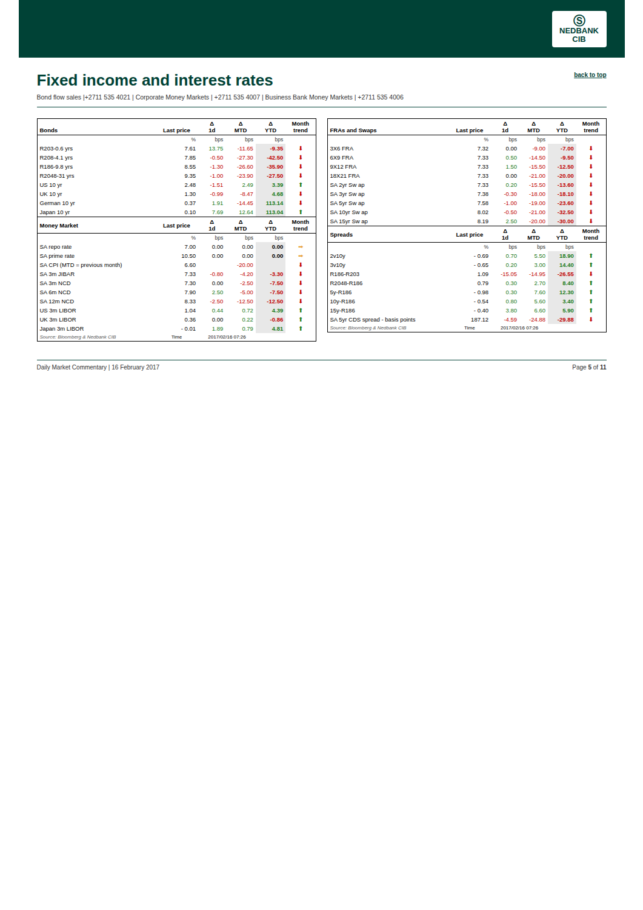ⓈNEDBANK
CIB
Fixed income and interest rates
back to top
Bond flow sales |+2711 535 4021 | Corporate Money Markets | +2711 535 4007 | Business Bank Money Markets | +2711 535 4006
| Bonds | Last price | Δ 1d | Δ MTD | Δ YTD | Month trend |
| --- | --- | --- | --- | --- | --- |
| | % | bps | bps | bps | |
| R203-0.6 yrs | 7.61 | 13.75 | -11.65 | -9.35 | ⬇ |
| R208-4.1 yrs | 7.85 | -0.50 | -27.30 | -42.50 | ⬇ |
| R186-9.8 yrs | 8.55 | -1.30 | -26.60 | -35.90 | ⬇ |
| R2048-31 yrs | 9.35 | -1.00 | -23.90 | -27.50 | ⬇ |
| US 10 yr | 2.48 | -1.51 | 2.49 | 3.39 | ⬆ |
| UK 10 yr | 1.30 | -0.99 | -8.47 | 4.68 | ⬇ |
| German 10 yr | 0.37 | 1.91 | -14.45 | 113.14 | ⬇ |
| Japan 10 yr | 0.10 | 7.69 | 12.64 | 113.04 | ⬆ |
| Money Market | Last price | Δ 1d | Δ MTD | Δ YTD | Month trend |
| | % | bps | bps | bps | |
| SA repo rate | 7.00 | 0.00 | 0.00 | 0.00 | ➡ |
| SA prime rate | 10.50 | 0.00 | 0.00 | 0.00 | ➡ |
| SA CPI (MTD = previous month) | 6.60 | | -20.00 | | ⬇ |
| SA 3m JIBAR | 7.33 | -0.80 | -4.20 | -3.30 | ⬇ |
| SA 3m NCD | 7.30 | 0.00 | -2.50 | -7.50 | ⬇ |
| SA 6m NCD | 7.90 | 2.50 | -5.00 | -7.50 | ⬇ |
| SA 12m NCD | 8.33 | -2.50 | -12.50 | -12.50 | ⬇ |
| US 3m LIBOR | 1.04 | 0.44 | 0.72 | 4.39 | ⬆ |
| UK 3m LIBOR | 0.36 | 0.00 | 0.22 | -0.86 | ⬆ |
| Japan 3m LIBOR | - 0.01 | 1.89 | 0.79 | 4.81 | ⬆ |
| Source: Bloomberg & Nedbank CIB | Time | 2017/02/16 07:26 | | |
| FRAs and Swaps | Last price | Δ 1d | Δ MTD | Δ YTD | Month trend |
| --- | --- | --- | --- | --- | --- |
| | % | bps | bps | bps | |
| 3X6 FRA | 7.32 | 0.00 | -9.00 | -7.00 | ⬇ |
| 6X9 FRA | 7.33 | 0.50 | -14.50 | -9.50 | ⬇ |
| 9X12 FRA | 7.33 | 1.50 | -15.50 | -12.50 | ⬇ |
| 18X21 FRA | 7.33 | 0.00 | -21.00 | -20.00 | ⬇ |
| SA 2yr Sw ap | 7.33 | 0.20 | -15.50 | -13.60 | ⬇ |
| SA 3yr Sw ap | 7.38 | -0.30 | -18.00 | -18.10 | ⬇ |
| SA 5yr Sw ap | 7.58 | -1.00 | -19.00 | -23.60 | ⬇ |
| SA 10yr Sw ap | 8.02 | -0.50 | -21.00 | -32.50 | ⬇ |
| SA 15yr Sw ap | 8.19 | 2.50 | -20.00 | -30.00 | ⬇ |
| Spreads | Last price | Δ 1d | Δ MTD | Δ YTD | Month trend |
| | % | bps | bps | bps | |
| 2v10y | - 0.69 | 0.70 | 5.50 | 18.90 | ⬆ |
| 3v10y | - 0.65 | 0.20 | 3.00 | 14.40 | ⬆ |
| R186-R203 | 1.09 | -15.05 | -14.95 | -26.55 | ⬇ |
| R2048-R186 | 0.79 | 0.30 | 2.70 | 8.40 | ⬆ |
| 5y-R186 | - 0.98 | 0.30 | 7.60 | 12.30 | ⬆ |
| 10y-R186 | - 0.54 | 0.80 | 5.60 | 3.40 | ⬆ |
| 15y-R186 | - 0.40 | 3.80 | 6.60 | 5.90 | ⬆ |
| SA 5yr CDS spread - basis points | 187.12 | -4.59 | -24.88 | -29.88 | ⬇ |
| Source: Bloomberg & Nedbank CIB | Time | 2017/02/16 07:26 | | |
Daily Market Commentary | 16 February 2017
Page 5 of 11